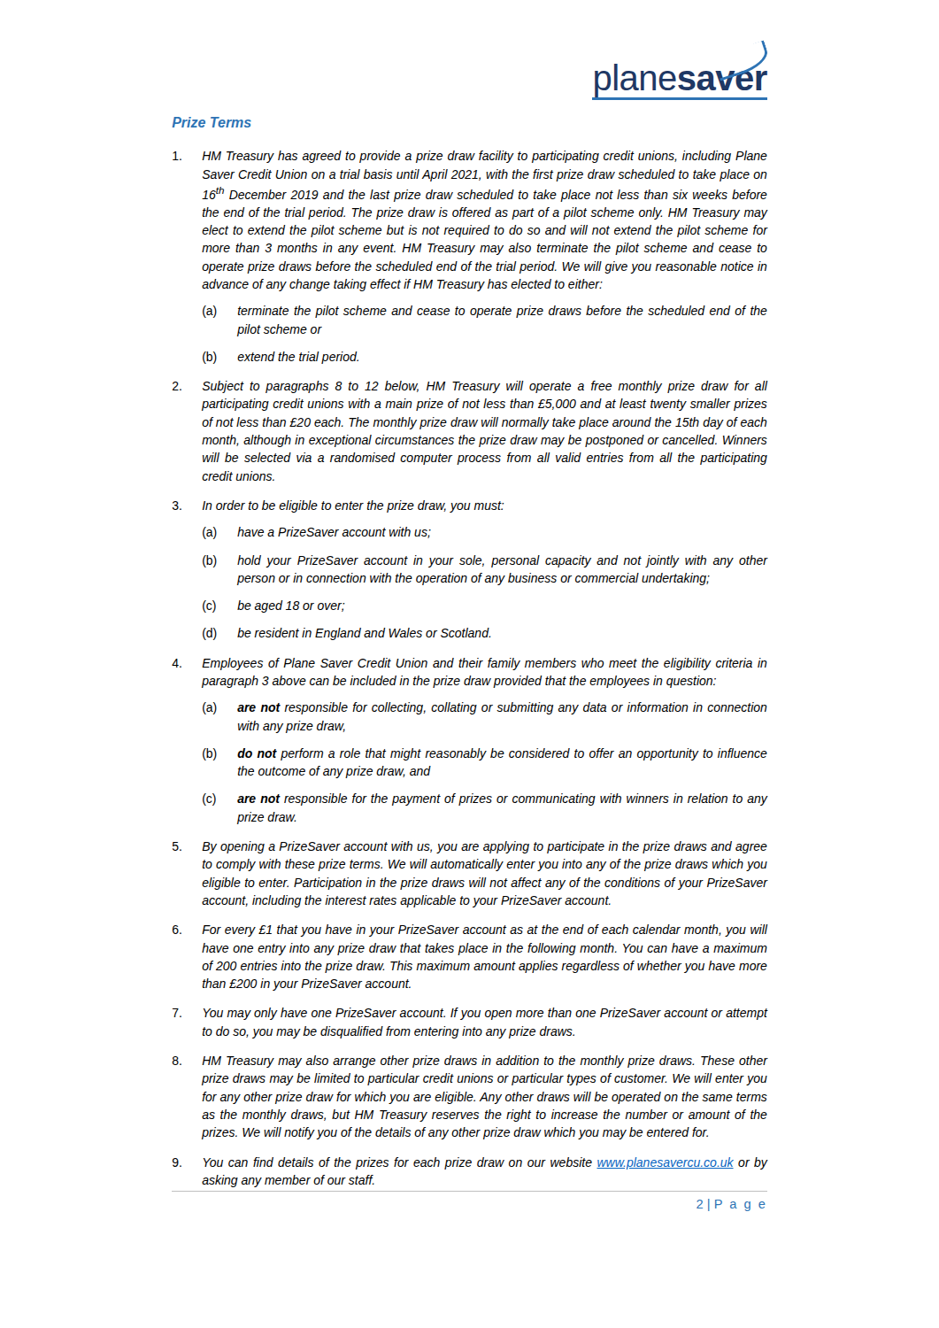plane saver
Prize Terms
HM Treasury has agreed to provide a prize draw facility to participating credit unions, including Plane Saver Credit Union on a trial basis until April 2021, with the first prize draw scheduled to take place on 16th December 2019 and the last prize draw scheduled to take place not less than six weeks before the end of the trial period. The prize draw is offered as part of a pilot scheme only. HM Treasury may elect to extend the pilot scheme but is not required to do so and will not extend the pilot scheme for more than 3 months in any event. HM Treasury may also terminate the pilot scheme and cease to operate prize draws before the scheduled end of the trial period. We will give you reasonable notice in advance of any change taking effect if HM Treasury has elected to either:
terminate the pilot scheme and cease to operate prize draws before the scheduled end of the pilot scheme or
extend the trial period.
Subject to paragraphs 8 to 12 below, HM Treasury will operate a free monthly prize draw for all participating credit unions with a main prize of not less than £5,000 and at least twenty smaller prizes of not less than £20 each. The monthly prize draw will normally take place around the 15th day of each month, although in exceptional circumstances the prize draw may be postponed or cancelled. Winners will be selected via a randomised computer process from all valid entries from all the participating credit unions.
In order to be eligible to enter the prize draw, you must:
have a PrizeSaver account with us;
hold your PrizeSaver account in your sole, personal capacity and not jointly with any other person or in connection with the operation of any business or commercial undertaking;
be aged 18 or over;
be resident in England and Wales or Scotland.
Employees of Plane Saver Credit Union and their family members who meet the eligibility criteria in paragraph 3 above can be included in the prize draw provided that the employees in question:
are not responsible for collecting, collating or submitting any data or information in connection with any prize draw,
do not perform a role that might reasonably be considered to offer an opportunity to influence the outcome of any prize draw, and
are not responsible for the payment of prizes or communicating with winners in relation to any prize draw.
By opening a PrizeSaver account with us, you are applying to participate in the prize draws and agree to comply with these prize terms. We will automatically enter you into any of the prize draws which you eligible to enter. Participation in the prize draws will not affect any of the conditions of your PrizeSaver account, including the interest rates applicable to your PrizeSaver account.
For every £1 that you have in your PrizeSaver account as at the end of each calendar month, you will have one entry into any prize draw that takes place in the following month. You can have a maximum of 200 entries into the prize draw. This maximum amount applies regardless of whether you have more than £200 in your PrizeSaver account.
You may only have one PrizeSaver account. If you open more than one PrizeSaver account or attempt to do so, you may be disqualified from entering into any prize draws.
HM Treasury may also arrange other prize draws in addition to the monthly prize draws. These other prize draws may be limited to particular credit unions or particular types of customer. We will enter you for any other prize draw for which you are eligible. Any other draws will be operated on the same terms as the monthly draws, but HM Treasury reserves the right to increase the number or amount of the prizes. We will notify you of the details of any other prize draw which you may be entered for.
You can find details of the prizes for each prize draw on our website www.planesavercu.co.uk or by asking any member of our staff.
2 | P a g e